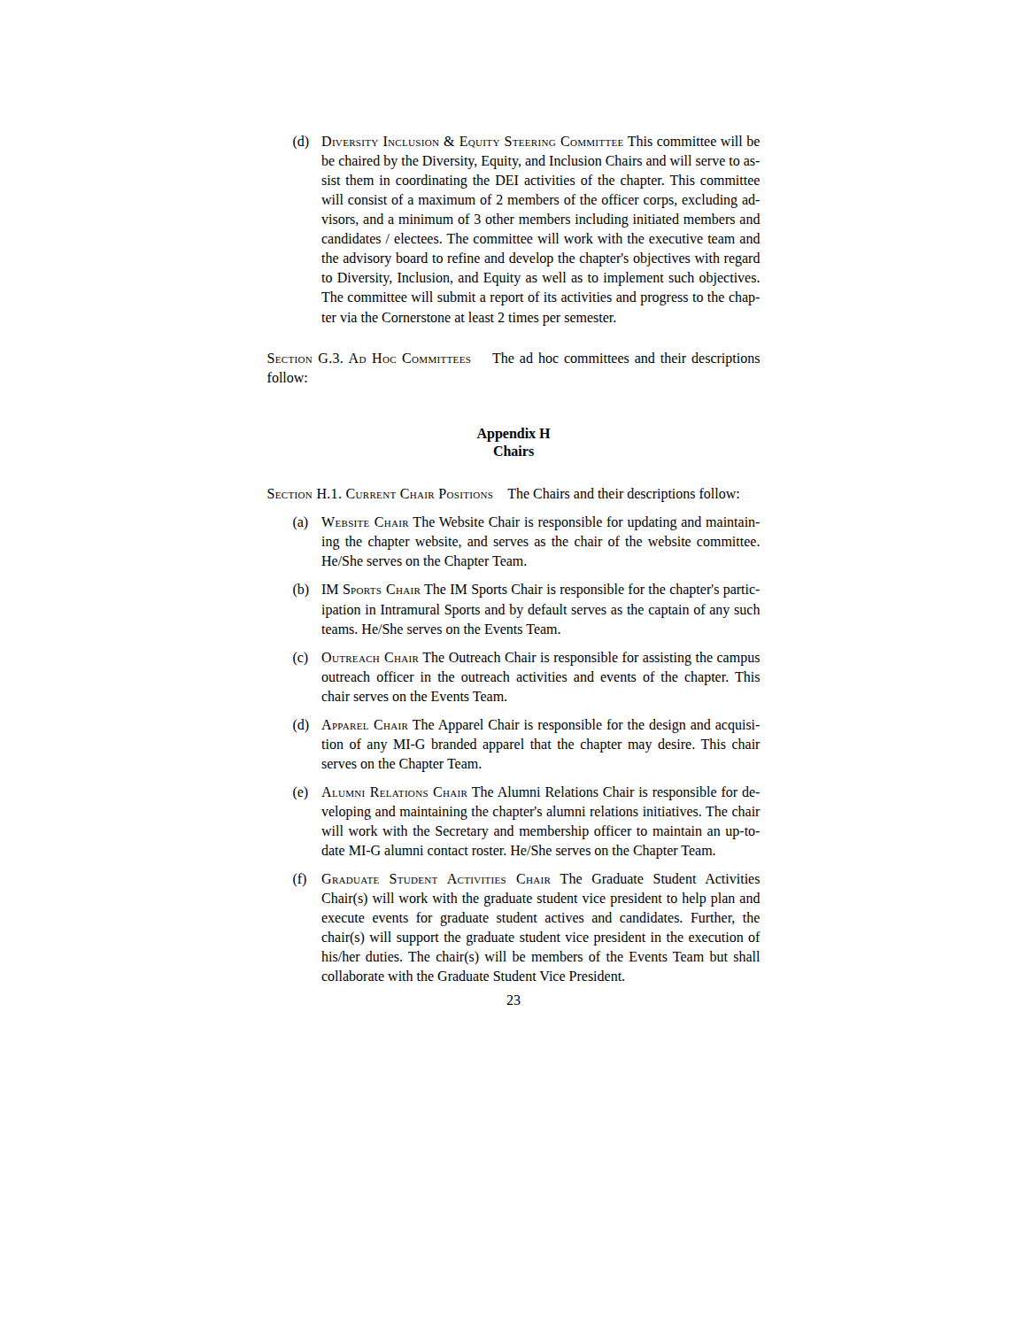(d) Diversity Inclusion & Equity Steering Committee This committee will be be chaired by the Diversity, Equity, and Inclusion Chairs and will serve to assist them in coordinating the DEI activities of the chapter. This committee will consist of a maximum of 2 members of the officer corps, excluding advisors, and a minimum of 3 other members including initiated members and candidates / electees. The committee will work with the executive team and the advisory board to refine and develop the chapter's objectives with regard to Diversity, Inclusion, and Equity as well as to implement such objectives. The committee will submit a report of its activities and progress to the chapter via the Cornerstone at least 2 times per semester.
Section G.3. Ad Hoc Committees The ad hoc committees and their descriptions follow:
Appendix H Chairs
Section H.1. Current Chair Positions The Chairs and their descriptions follow:
(a) Website Chair The Website Chair is responsible for updating and maintaining the chapter website, and serves as the chair of the website committee. He/She serves on the Chapter Team.
(b) IM Sports Chair The IM Sports Chair is responsible for the chapter's participation in Intramural Sports and by default serves as the captain of any such teams. He/She serves on the Events Team.
(c) Outreach Chair The Outreach Chair is responsible for assisting the campus outreach officer in the outreach activities and events of the chapter. This chair serves on the Events Team.
(d) Apparel Chair The Apparel Chair is responsible for the design and acquisition of any MI-G branded apparel that the chapter may desire. This chair serves on the Chapter Team.
(e) Alumni Relations Chair The Alumni Relations Chair is responsible for developing and maintaining the chapter's alumni relations initiatives. The chair will work with the Secretary and membership officer to maintain an up-to-date MI-G alumni contact roster. He/She serves on the Chapter Team.
(f) Graduate Student Activities Chair The Graduate Student Activities Chair(s) will work with the graduate student vice president to help plan and execute events for graduate student actives and candidates. Further, the chair(s) will support the graduate student vice president in the execution of his/her duties. The chair(s) will be members of the Events Team but shall collaborate with the Graduate Student Vice President.
23